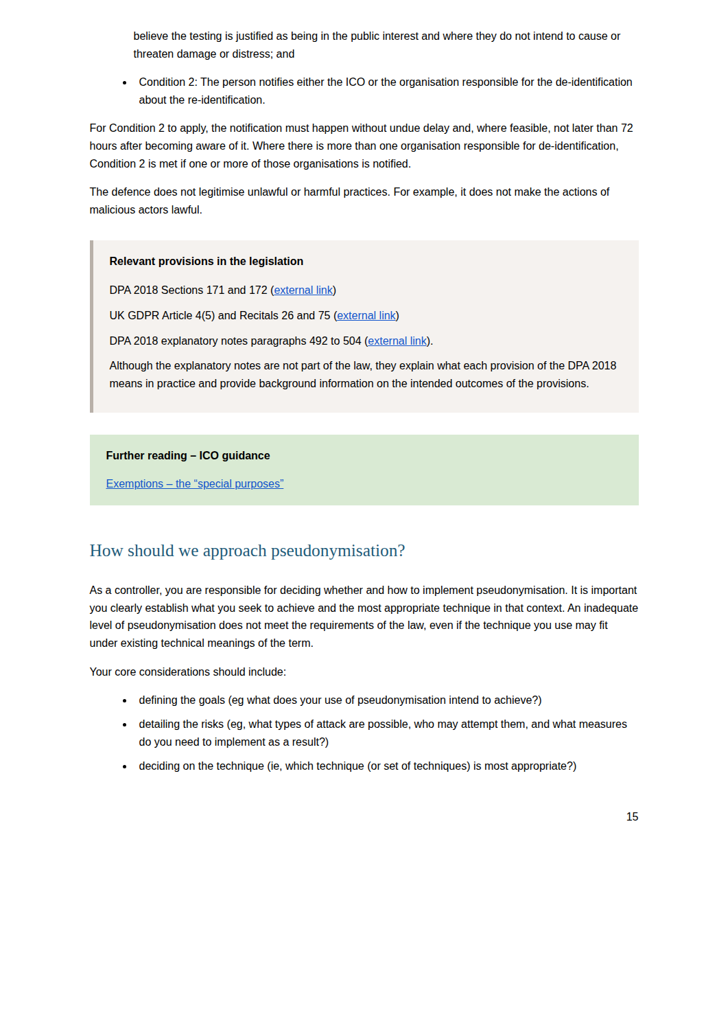believe the testing is justified as being in the public interest and where they do not intend to cause or threaten damage or distress; and
Condition 2: The person notifies either the ICO or the organisation responsible for the de-identification about the re-identification.
For Condition 2 to apply, the notification must happen without undue delay and, where feasible, not later than 72 hours after becoming aware of it. Where there is more than one organisation responsible for de-identification, Condition 2 is met if one or more of those organisations is notified.
The defence does not legitimise unlawful or harmful practices. For example, it does not make the actions of malicious actors lawful.
Relevant provisions in the legislation
DPA 2018 Sections 171 and 172 (external link)
UK GDPR Article 4(5) and Recitals 26 and 75 (external link)
DPA 2018 explanatory notes paragraphs 492 to 504 (external link).
Although the explanatory notes are not part of the law, they explain what each provision of the DPA 2018 means in practice and provide background information on the intended outcomes of the provisions.
Further reading – ICO guidance
Exemptions – the “special purposes”
How should we approach pseudonymisation?
As a controller, you are responsible for deciding whether and how to implement pseudonymisation. It is important you clearly establish what you seek to achieve and the most appropriate technique in that context. An inadequate level of pseudonymisation does not meet the requirements of the law, even if the technique you use may fit under existing technical meanings of the term.
Your core considerations should include:
defining the goals (eg what does your use of pseudonymisation intend to achieve?)
detailing the risks (eg, what types of attack are possible, who may attempt them, and what measures do you need to implement as a result?)
deciding on the technique (ie, which technique (or set of techniques) is most appropriate?)
15